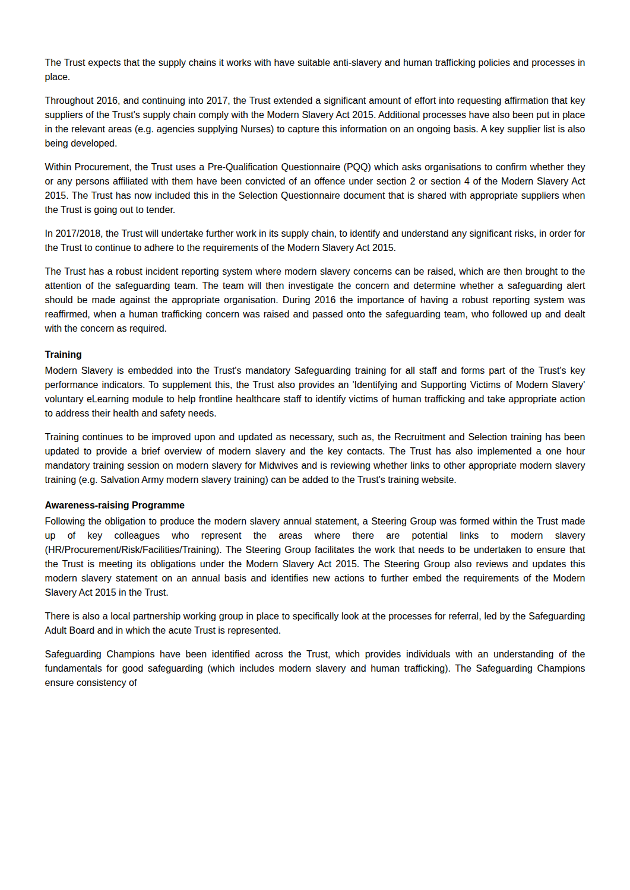The Trust expects that the supply chains it works with have suitable anti-slavery and human trafficking policies and processes in place.
Throughout 2016, and continuing into 2017, the Trust extended a significant amount of effort into requesting affirmation that key suppliers of the Trust's supply chain comply with the Modern Slavery Act 2015. Additional processes have also been put in place in the relevant areas (e.g. agencies supplying Nurses) to capture this information on an ongoing basis. A key supplier list is also being developed.
Within Procurement, the Trust uses a Pre-Qualification Questionnaire (PQQ) which asks organisations to confirm whether they or any persons affiliated with them have been convicted of an offence under section 2 or section 4 of the Modern Slavery Act 2015. The Trust has now included this in the Selection Questionnaire document that is shared with appropriate suppliers when the Trust is going out to tender.
In 2017/2018, the Trust will undertake further work in its supply chain, to identify and understand any significant risks, in order for the Trust to continue to adhere to the requirements of the Modern Slavery Act 2015.
The Trust has a robust incident reporting system where modern slavery concerns can be raised, which are then brought to the attention of the safeguarding team. The team will then investigate the concern and determine whether a safeguarding alert should be made against the appropriate organisation. During 2016 the importance of having a robust reporting system was reaffirmed, when a human trafficking concern was raised and passed onto the safeguarding team, who followed up and dealt with the concern as required.
Training
Modern Slavery is embedded into the Trust's mandatory Safeguarding training for all staff and forms part of the Trust's key performance indicators. To supplement this, the Trust also provides an 'Identifying and Supporting Victims of Modern Slavery' voluntary eLearning module to help frontline healthcare staff to identify victims of human trafficking and take appropriate action to address their health and safety needs.
Training continues to be improved upon and updated as necessary, such as, the Recruitment and Selection training has been updated to provide a brief overview of modern slavery and the key contacts. The Trust has also implemented a one hour mandatory training session on modern slavery for Midwives and is reviewing whether links to other appropriate modern slavery training (e.g. Salvation Army modern slavery training) can be added to the Trust's training website.
Awareness-raising Programme
Following the obligation to produce the modern slavery annual statement, a Steering Group was formed within the Trust made up of key colleagues who represent the areas where there are potential links to modern slavery (HR/Procurement/Risk/Facilities/Training). The Steering Group facilitates the work that needs to be undertaken to ensure that the Trust is meeting its obligations under the Modern Slavery Act 2015. The Steering Group also reviews and updates this modern slavery statement on an annual basis and identifies new actions to further embed the requirements of the Modern Slavery Act 2015 in the Trust.
There is also a local partnership working group in place to specifically look at the processes for referral, led by the Safeguarding Adult Board and in which the acute Trust is represented.
Safeguarding Champions have been identified across the Trust, which provides individuals with an understanding of the fundamentals for good safeguarding (which includes modern slavery and human trafficking). The Safeguarding Champions ensure consistency of